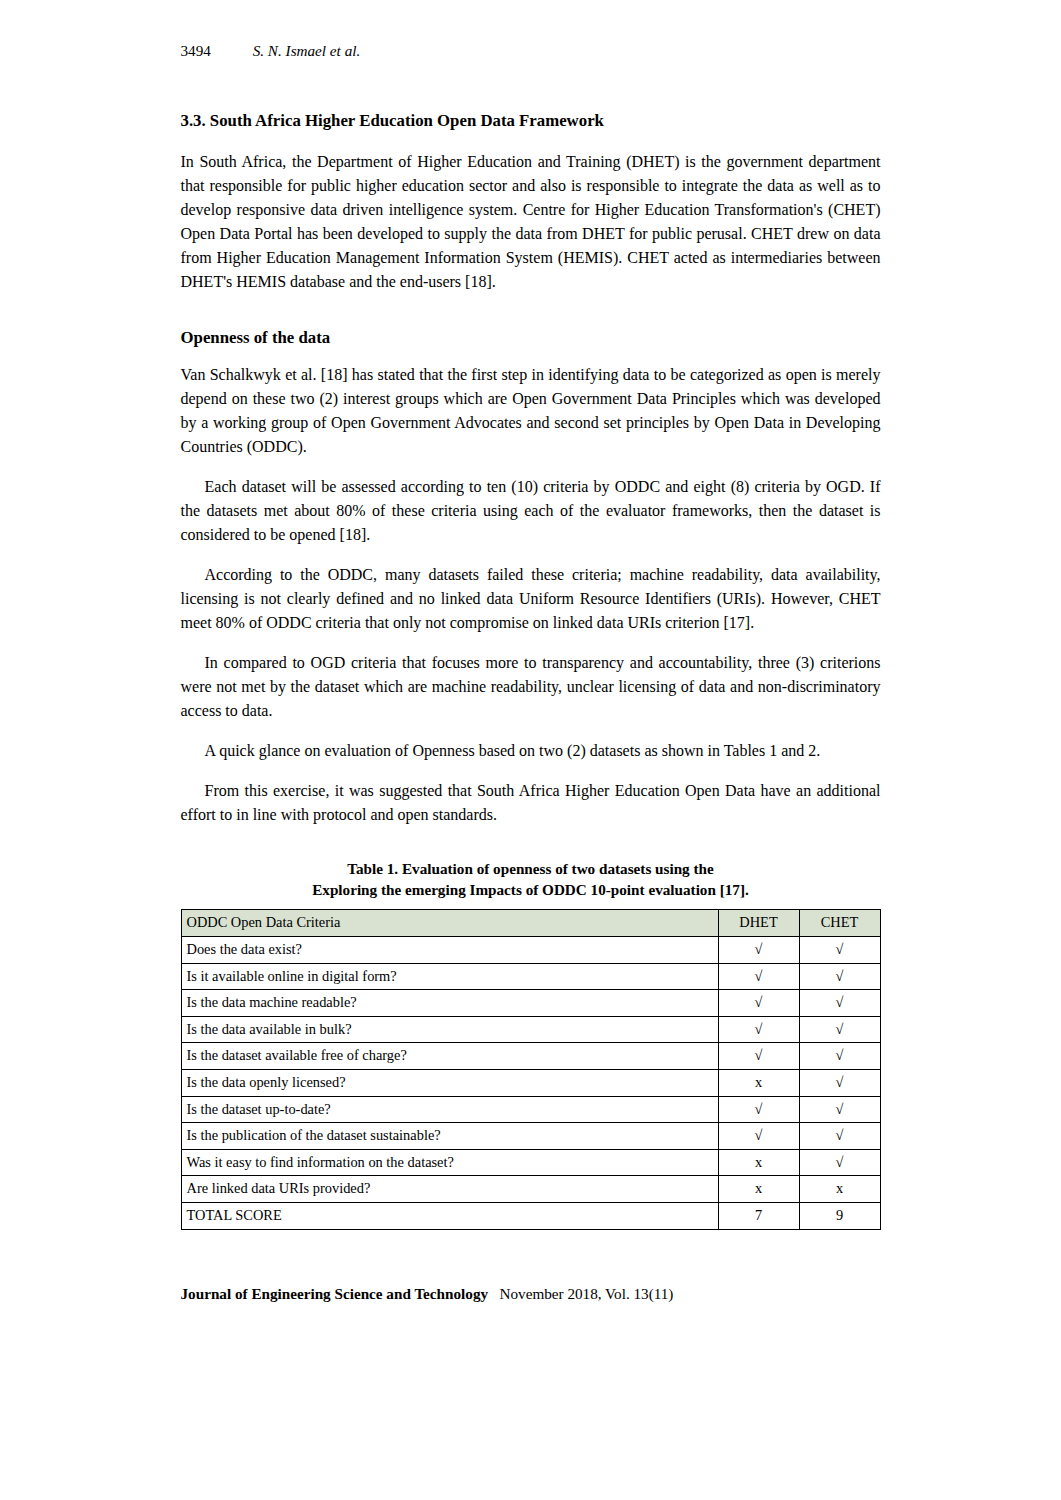3494 S. N. Ismael et al.
3.3. South Africa Higher Education Open Data Framework
In South Africa, the Department of Higher Education and Training (DHET) is the government department that responsible for public higher education sector and also is responsible to integrate the data as well as to develop responsive data driven intelligence system. Centre for Higher Education Transformation's (CHET) Open Data Portal has been developed to supply the data from DHET for public perusal. CHET drew on data from Higher Education Management Information System (HEMIS). CHET acted as intermediaries between DHET's HEMIS database and the end-users [18].
Openness of the data
Van Schalkwyk et al. [18] has stated that the first step in identifying data to be categorized as open is merely depend on these two (2) interest groups which are Open Government Data Principles which was developed by a working group of Open Government Advocates and second set principles by Open Data in Developing Countries (ODDC).
Each dataset will be assessed according to ten (10) criteria by ODDC and eight (8) criteria by OGD. If the datasets met about 80% of these criteria using each of the evaluator frameworks, then the dataset is considered to be opened [18].
According to the ODDC, many datasets failed these criteria; machine readability, data availability, licensing is not clearly defined and no linked data Uniform Resource Identifiers (URIs). However, CHET meet 80% of ODDC criteria that only not compromise on linked data URIs criterion [17].
In compared to OGD criteria that focuses more to transparency and accountability, three (3) criterions were not met by the dataset which are machine readability, unclear licensing of data and non-discriminatory access to data.
A quick glance on evaluation of Openness based on two (2) datasets as shown in Tables 1 and 2.
From this exercise, it was suggested that South Africa Higher Education Open Data have an additional effort to in line with protocol and open standards.
Table 1. Evaluation of openness of two datasets using the
Exploring the emerging Impacts of ODDC 10-point evaluation [17].
| ODDC Open Data Criteria | DHET | CHET |
| --- | --- | --- |
| Does the data exist? | √ | √ |
| Is it available online in digital form? | √ | √ |
| Is the data machine readable? | √ | √ |
| Is the data available in bulk? | √ | √ |
| Is the dataset available free of charge? | √ | √ |
| Is the data openly licensed? | x | √ |
| Is the dataset up-to-date? | √ | √ |
| Is the publication of the dataset sustainable? | √ | √ |
| Was it easy to find information on the dataset? | x | √ |
| Are linked data URIs provided? | x | x |
| TOTAL SCORE | 7 | 9 |
Journal of Engineering Science and Technology November 2018, Vol. 13(11)